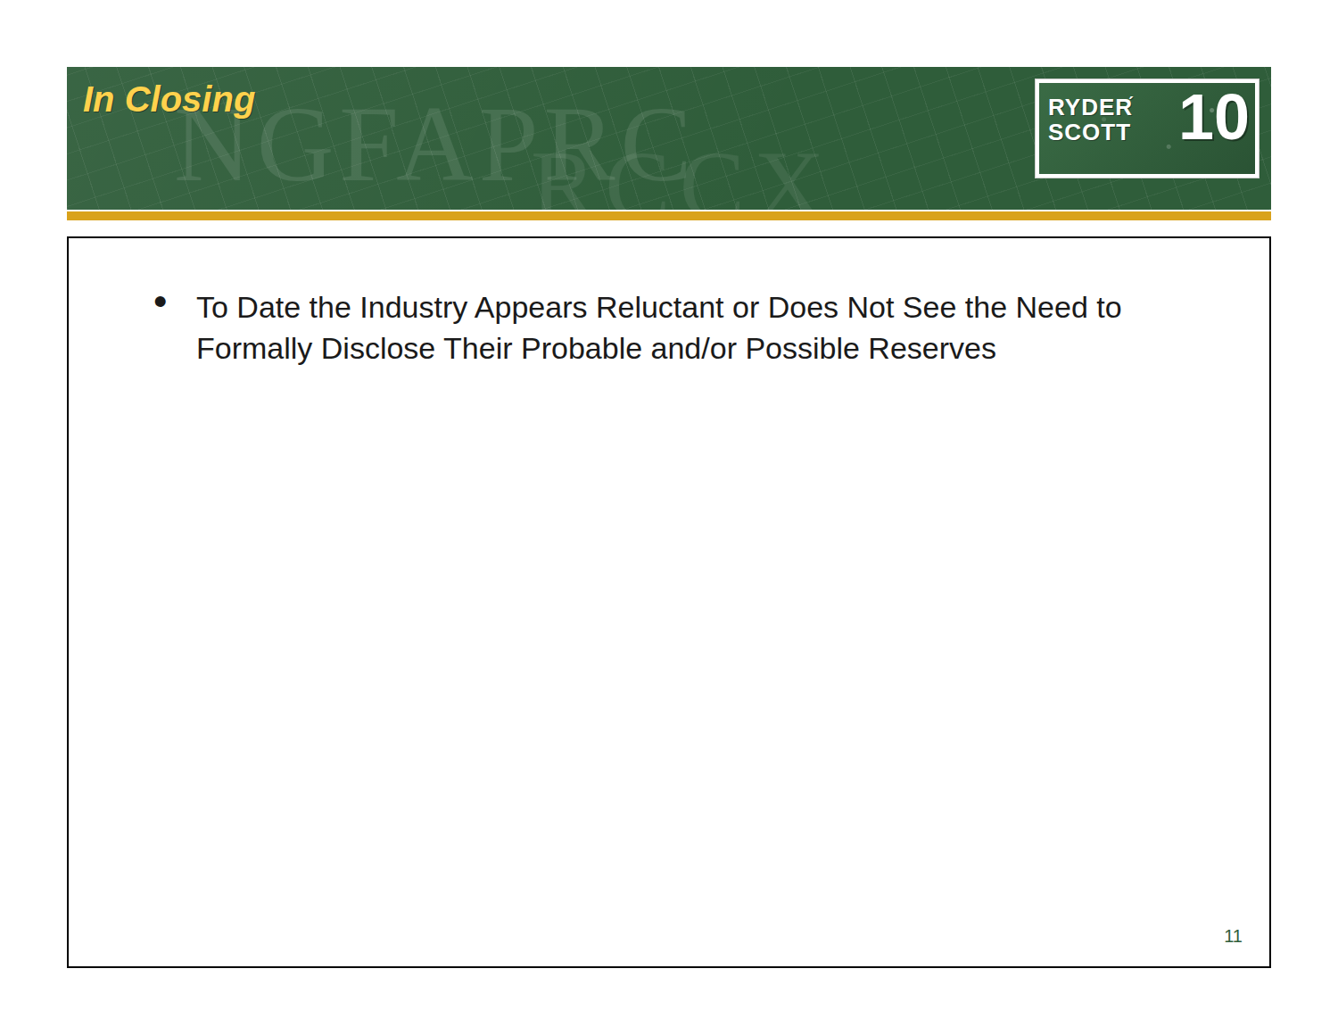NGFAPRC
RCCX
In Closing
RYDEŔ
SCOTT
10
To Date the Industry Appears Reluctant or Does Not See the Need to Formally Disclose Their Probable and/or Possible Reserves
11